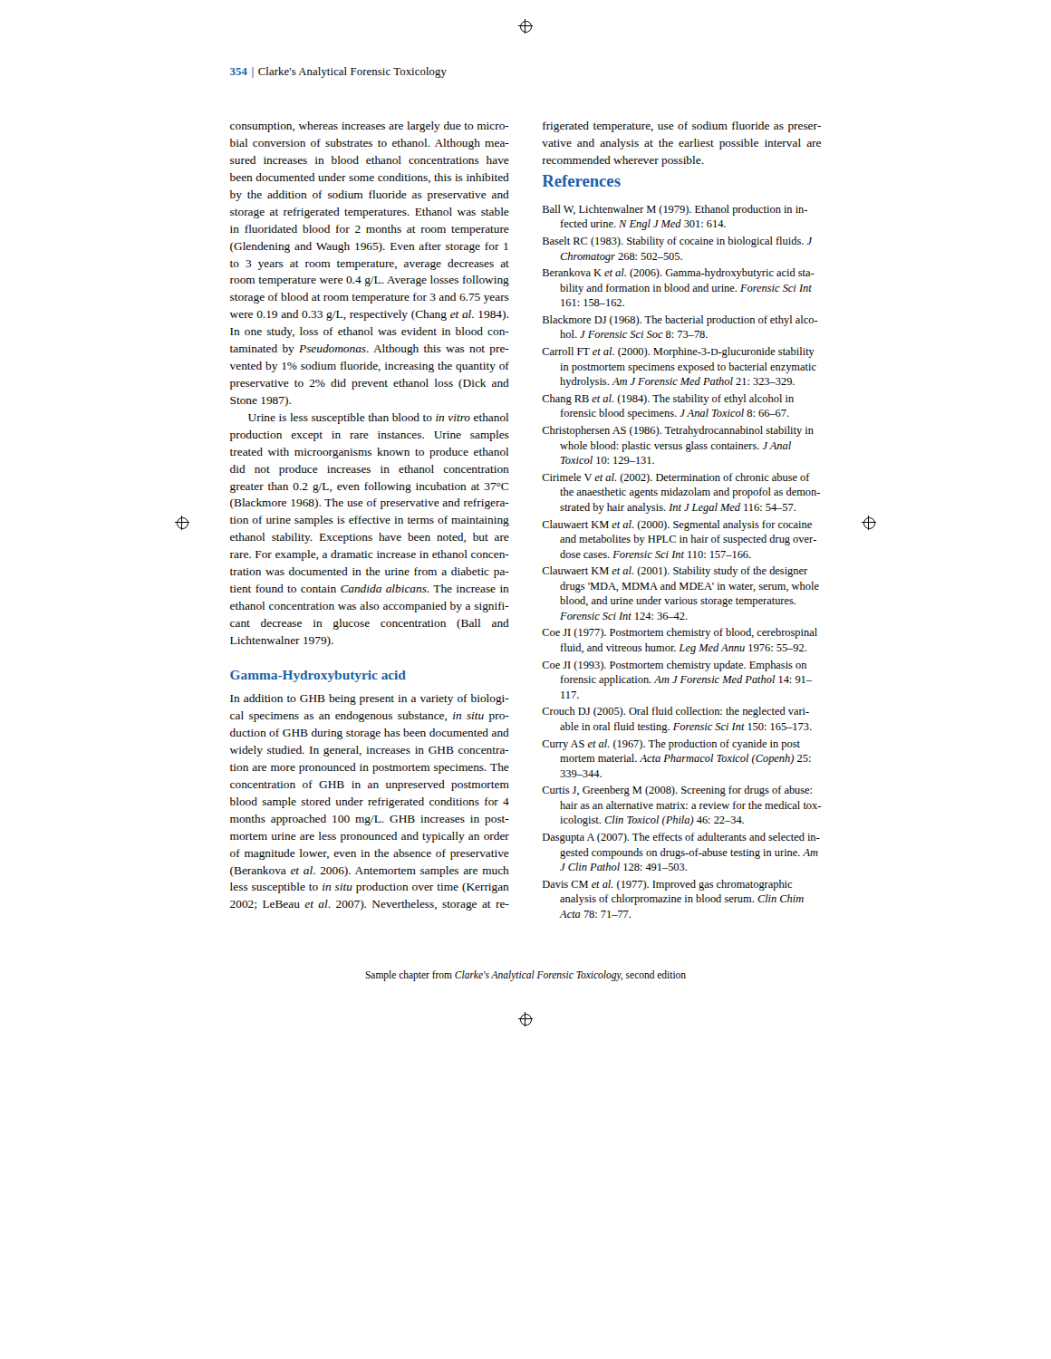354|Clarke's Analytical Forensic Toxicology
consumption, whereas increases are largely due to microbial conversion of substrates to ethanol. Although measured increases in blood ethanol concentrations have been documented under some conditions, this is inhibited by the addition of sodium fluoride as preservative and storage at refrigerated temperatures. Ethanol was stable in fluoridated blood for 2 months at room temperature (Glendening and Waugh 1965). Even after storage for 1 to 3 years at room temperature, average decreases at room temperature were 0.4 g/L. Average losses following storage of blood at room temperature for 3 and 6.75 years were 0.19 and 0.33 g/L, respectively (Chang et al. 1984). In one study, loss of ethanol was evident in blood contaminated by Pseudomonas. Although this was not prevented by 1% sodium fluoride, increasing the quantity of preservative to 2% did prevent ethanol loss (Dick and Stone 1987).
Urine is less susceptible than blood to in vitro ethanol production except in rare instances. Urine samples treated with microorganisms known to produce ethanol did not produce increases in ethanol concentration greater than 0.2 g/L, even following incubation at 37°C (Blackmore 1968). The use of preservative and refrigeration of urine samples is effective in terms of maintaining ethanol stability. Exceptions have been noted, but are rare. For example, a dramatic increase in ethanol concentration was documented in the urine from a diabetic patient found to contain Candida albicans. The increase in ethanol concentration was also accompanied by a significant decrease in glucose concentration (Ball and Lichtenwalner 1979).
Gamma-Hydroxybutyric acid
In addition to GHB being present in a variety of biological specimens as an endogenous substance, in situ production of GHB during storage has been documented and widely studied. In general, increases in GHB concentration are more pronounced in postmortem specimens. The concentration of GHB in an unpreserved postmortem blood sample stored under refrigerated conditions for 4 months approached 100 mg/L. GHB increases in postmortem urine are less pronounced and typically an order of magnitude lower, even in the absence of preservative (Berankova et al. 2006). Antemortem samples are much less susceptible to in situ production over time (Kerrigan 2002; LeBeau et al. 2007). Nevertheless, storage at refrigerated temperature, use of sodium fluoride as preservative and analysis at the earliest possible interval are recommended wherever possible.
References
Ball W, Lichtenwalner M (1979). Ethanol production in infected urine. N Engl J Med 301: 614.
Baselt RC (1983). Stability of cocaine in biological fluids. J Chromatogr 268: 502–505.
Berankova K et al. (2006). Gamma-hydroxybutyric acid stability and formation in blood and urine. Forensic Sci Int 161: 158–162.
Blackmore DJ (1968). The bacterial production of ethyl alcohol. J Forensic Sci Soc 8: 73–78.
Carroll FT et al. (2000). Morphine-3-D-glucuronide stability in postmortem specimens exposed to bacterial enzymatic hydrolysis. Am J Forensic Med Pathol 21: 323–329.
Chang RB et al. (1984). The stability of ethyl alcohol in forensic blood specimens. J Anal Toxicol 8: 66–67.
Christophersen AS (1986). Tetrahydrocannabinol stability in whole blood: plastic versus glass containers. J Anal Toxicol 10: 129–131.
Cirimele V et al. (2002). Determination of chronic abuse of the anaesthetic agents midazolam and propofol as demonstrated by hair analysis. Int J Legal Med 116: 54–57.
Clauwaert KM et al. (2000). Segmental analysis for cocaine and metabolites by HPLC in hair of suspected drug overdose cases. Forensic Sci Int 110: 157–166.
Clauwaert KM et al. (2001). Stability study of the designer drugs 'MDA, MDMA and MDEA' in water, serum, whole blood, and urine under various storage temperatures. Forensic Sci Int 124: 36–42.
Coe JI (1977). Postmortem chemistry of blood, cerebrospinal fluid, and vitreous humor. Leg Med Annu 1976: 55–92.
Coe JI (1993). Postmortem chemistry update. Emphasis on forensic application. Am J Forensic Med Pathol 14: 91–117.
Crouch DJ (2005). Oral fluid collection: the neglected variable in oral fluid testing. Forensic Sci Int 150: 165–173.
Curry AS et al. (1967). The production of cyanide in post mortem material. Acta Pharmacol Toxicol (Copenh) 25: 339–344.
Curtis J, Greenberg M (2008). Screening for drugs of abuse: hair as an alternative matrix: a review for the medical toxicologist. Clin Toxicol (Phila) 46: 22–34.
Dasgupta A (2007). The effects of adulterants and selected ingested compounds on drugs-of-abuse testing in urine. Am J Clin Pathol 128: 491–503.
Davis CM et al. (1977). Improved gas chromatographic analysis of chlorpromazine in blood serum. Clin Chim Acta 78: 71–77.
Sample chapter from Clarke's Analytical Forensic Toxicology, second edition